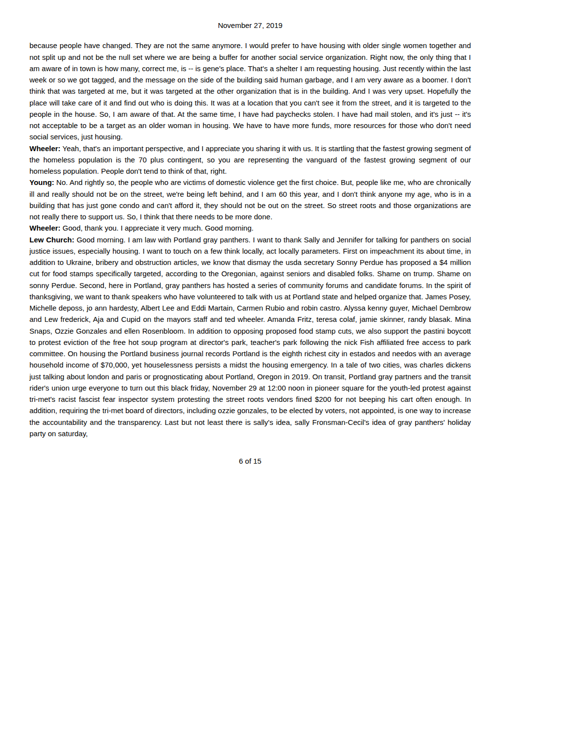November 27, 2019
because people have changed. They are not the same anymore. I would prefer to have housing with older single women together and not split up and not be the null set where we are being a buffer for another social service organization. Right now, the only thing that I am aware of in town is how many, correct me, is -- is gene's place. That's a shelter I am requesting housing. Just recently within the last week or so we got tagged, and the message on the side of the building said human garbage, and I am very aware as a boomer. I don't think that was targeted at me, but it was targeted at the other organization that is in the building. And I was very upset. Hopefully the place will take care of it and find out who is doing this. It was at a location that you can't see it from the street, and it is targeted to the people in the house. So, I am aware of that. At the same time, I have had paychecks stolen. I have had mail stolen, and it's just -- it's not acceptable to be a target as an older woman in housing. We have to have more funds, more resources for those who don't need social services, just housing.
Wheeler: Yeah, that's an important perspective, and I appreciate you sharing it with us. It is startling that the fastest growing segment of the homeless population is the 70 plus contingent, so you are representing the vanguard of the fastest growing segment of our homeless population. People don't tend to think of that, right.
Young: No. And rightly so, the people who are victims of domestic violence get the first choice. But, people like me, who are chronically ill and really should not be on the street, we're being left behind, and I am 60 this year, and I don't think anyone my age, who is in a building that has just gone condo and can't afford it, they should not be out on the street. So street roots and those organizations are not really there to support us. So, I think that there needs to be more done.
Wheeler: Good, thank you. I appreciate it very much. Good morning.
Lew Church: Good morning. I am law with Portland gray panthers. I want to thank Sally and Jennifer for talking for panthers on social justice issues, especially housing. I want to touch on a few think locally, act locally parameters. First on impeachment its about time, in addition to Ukraine, bribery and obstruction articles, we know that dismay the usda secretary Sonny Perdue has proposed a $4 million cut for food stamps specifically targeted, according to the Oregonian, against seniors and disabled folks. Shame on trump. Shame on sonny Perdue. Second, here in Portland, gray panthers has hosted a series of community forums and candidate forums. In the spirit of thanksgiving, we want to thank speakers who have volunteered to talk with us at Portland state and helped organize that. James Posey, Michelle deposs, jo ann hardesty, Albert Lee and Eddi Martain, Carmen Rubio and robin castro. Alyssa kenny guyer, Michael Dembrow and Lew frederick, Aja and Cupid on the mayors staff and ted wheeler. Amanda Fritz, teresa colaf, jamie skinner, randy blasak. Mina Snaps, Ozzie Gonzales and ellen Rosenbloom. In addition to opposing proposed food stamp cuts, we also support the pastini boycott to protest eviction of the free hot soup program at director's park, teacher's park following the nick Fish affiliated free access to park committee. On housing the Portland business journal records Portland is the eighth richest city in estados and needos with an average household income of $70,000, yet houselessness persists a midst the housing emergency. In a tale of two cities, was charles dickens just talking about london and paris or prognosticating about Portland, Oregon in 2019. On transit, Portland gray partners and the transit rider's union urge everyone to turn out this black friday, November 29 at 12:00 noon in pioneer square for the youth-led protest against tri-met's racist fascist fear inspector system protesting the street roots vendors fined $200 for not beeping his cart often enough. In addition, requiring the tri-met board of directors, including ozzie gonzales, to be elected by voters, not appointed, is one way to increase the accountability and the transparency. Last but not least there is sally's idea, sally Fronsman-Cecil's idea of gray panthers' holiday party on saturday,
6 of 15